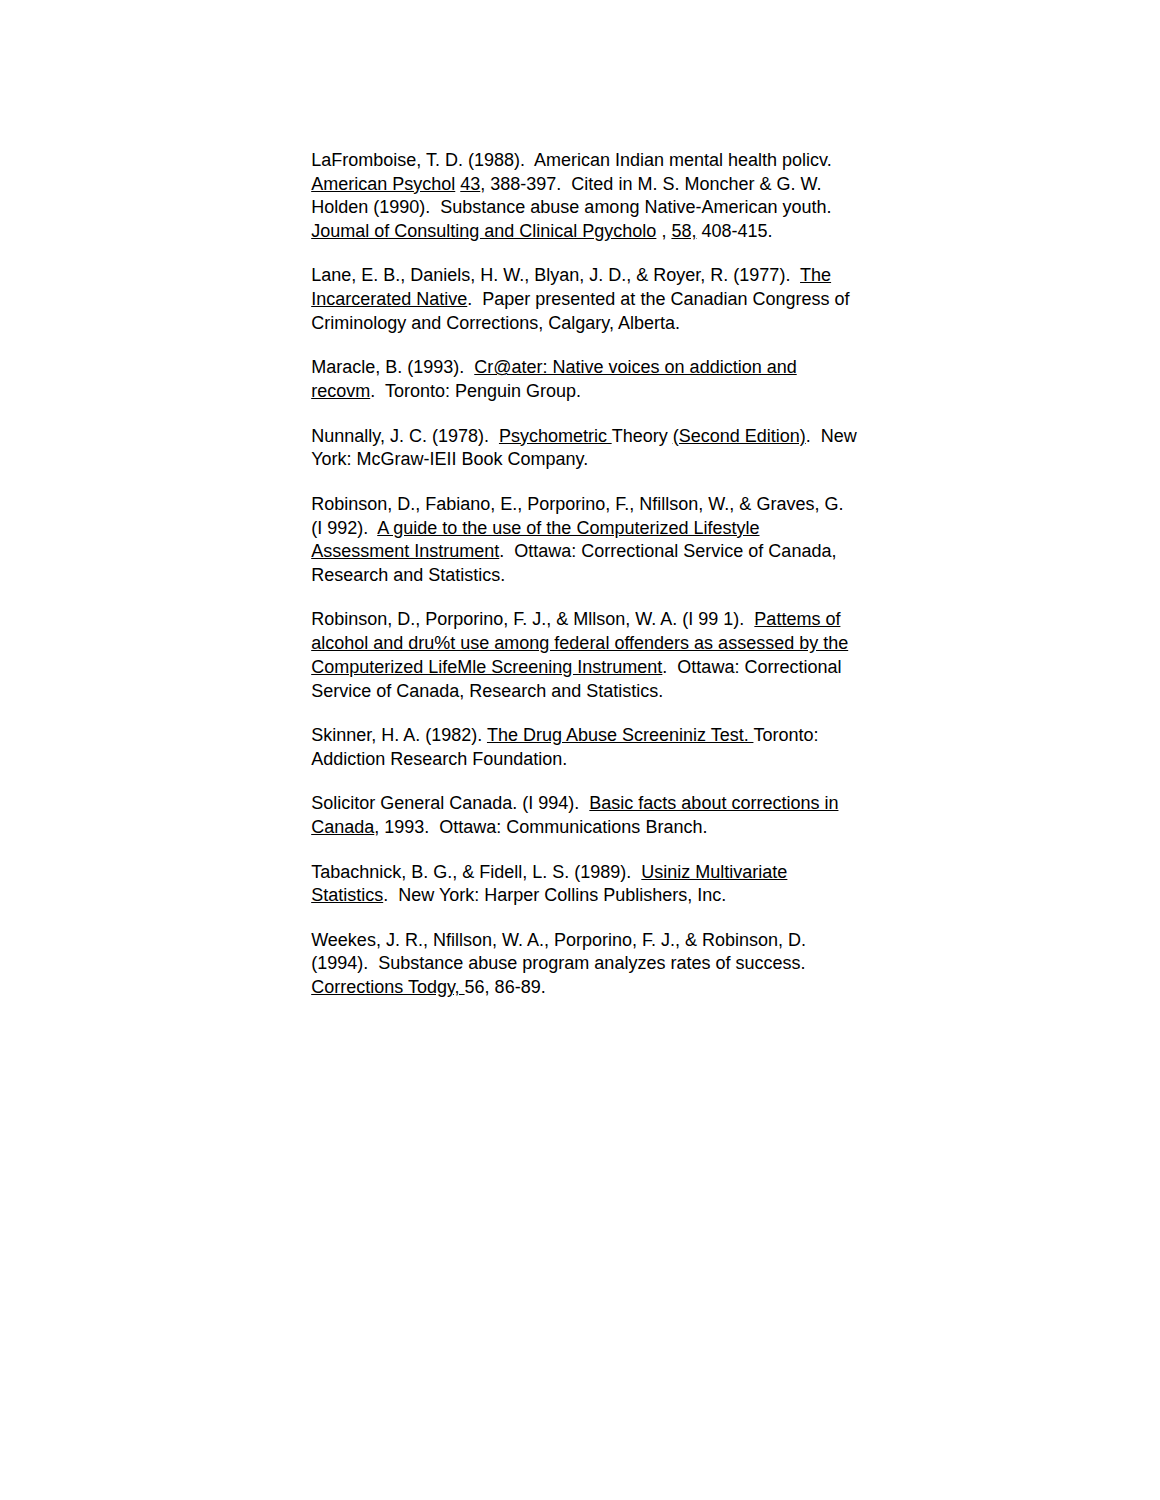LaFromboise, T. D. (1988). American Indian mental health policv. American Psychol 43, 388-397. Cited in M. S. Moncher & G. W. Holden (1990). Substance abuse among Native-American youth. Joumal of Consulting and Clinical Pgycholo , 58, 408-415.
Lane, E. B., Daniels, H. W., Blyan, J. D., & Royer, R. (1977). The Incarcerated Native. Paper presented at the Canadian Congress of Criminology and Corrections, Calgary, Alberta.
Maracle, B. (1993). Cr@ater: Native voices on addiction and recovm. Toronto: Penguin Group.
Nunnally, J. C. (1978). Psychometric Theory (Second Edition). New York: McGraw-IEII Book Company.
Robinson, D., Fabiano, E., Porporino, F., Nfillson, W., & Graves, G. (I 992). A guide to the use of the Computerized Lifestyle Assessment Instrument. Ottawa: Correctional Service of Canada, Research and Statistics.
Robinson, D., Porporino, F. J., & Mllson, W. A. (I 99 1). Pattems of alcohol and dru%t use among federal offenders as assessed by the Computerized LifeMle Screening Instrument. Ottawa: Correctional Service of Canada, Research and Statistics.
Skinner, H. A. (1982). The Drug Abuse Screeniniz Test. Toronto: Addiction Research Foundation.
Solicitor General Canada. (I 994). Basic facts about corrections in Canada, 1993. Ottawa: Communications Branch.
Tabachnick, B. G., & Fidell, L. S. (1989). Usiniz Multivariate Statistics. New York: Harper Collins Publishers, Inc.
Weekes, J. R., Nfillson, W. A., Porporino, F. J., & Robinson, D. (1994). Substance abuse program analyzes rates of success. Corrections Todgy, 56, 86-89.